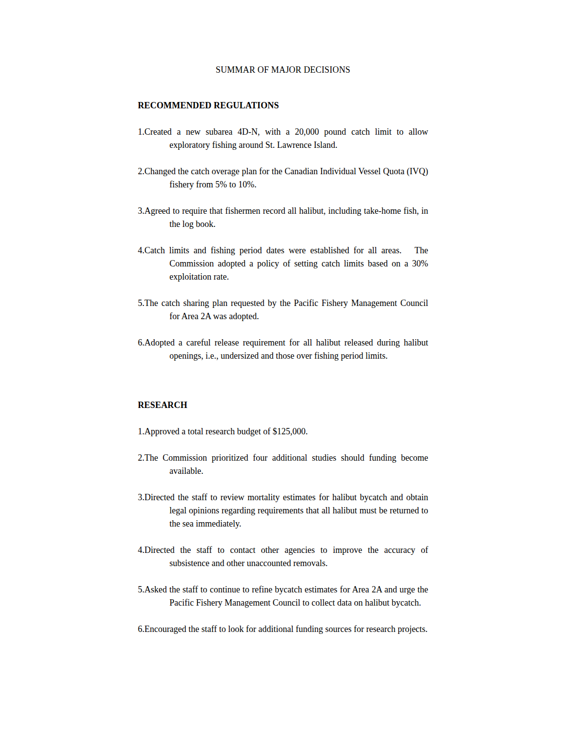SUMMAR OF MAJOR DECISIONS
RECOMMENDED REGULATIONS
1. Created a new subarea 4D-N, with a 20,000 pound catch limit to allow exploratory fishing around St. Lawrence Island.
2. Changed the catch overage plan for the Canadian Individual Vessel Quota (IVQ) fishery from 5% to 10%.
3. Agreed to require that fishermen record all halibut, including take-home fish, in the log book.
4. Catch limits and fishing period dates were established for all areas. The Commission adopted a policy of setting catch limits based on a 30% exploitation rate.
5. The catch sharing plan requested by the Pacific Fishery Management Council for Area 2A was adopted.
6. Adopted a careful release requirement for all halibut released during halibut openings, i.e., undersized and those over fishing period limits.
RESEARCH
1. Approved a total research budget of $125,000.
2. The Commission prioritized four additional studies should funding become available.
3. Directed the staff to review mortality estimates for halibut bycatch and obtain legal opinions regarding requirements that all halibut must be returned to the sea immediately.
4. Directed the staff to contact other agencies to improve the accuracy of subsistence and other unaccounted removals.
5. Asked the staff to continue to refine bycatch estimates for Area 2A and urge the Pacific Fishery Management Council to collect data on halibut bycatch.
6. Encouraged the staff to look for additional funding sources for research projects.